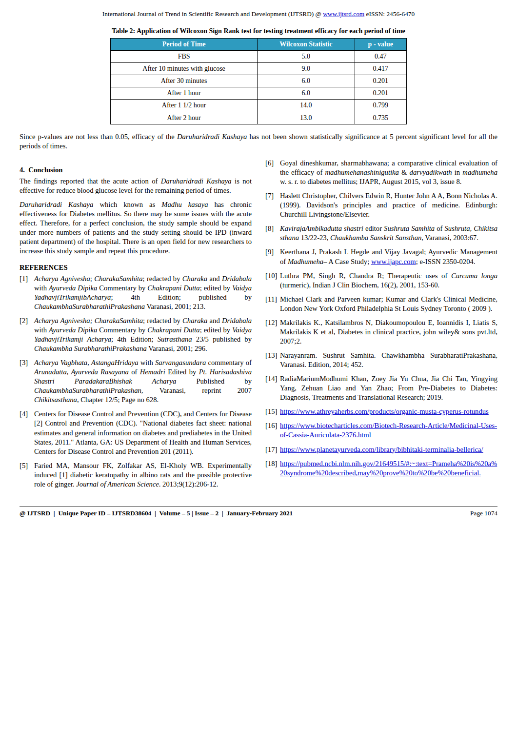International Journal of Trend in Scientific Research and Development (IJTSRD) @ www.ijtsrd.com eISSN: 2456-6470
Table 2: Application of Wilcoxon Sign Rank test for testing treatment efficacy for each period of time
| Period of Time | Wilcoxon Statistic | p - value |
| --- | --- | --- |
| FBS | 5.0 | 0.47 |
| After 10 minutes with glucose | 9.0 | 0.417 |
| After 30 minutes | 6.0 | 0.201 |
| After 1 hour | 6.0 | 0.201 |
| After 1 1/2 hour | 14.0 | 0.799 |
| After 2 hour | 13.0 | 0.735 |
Since p-values are not less than 0.05, efficacy of the Daruharidradi Kashaya has not been shown statistically significance at 5 percent significant level for all the periods of times.
4. Conclusion
The findings reported that the acute action of Daruharidradi Kashaya is not effective for reduce blood glucose level for the remaining period of times.
Daruharidradi Kashaya which known as Madhu kasaya has chronic effectiveness for Diabetes mellitus. So there may be some issues with the acute effect. Therefore, for a perfect conclusion, the study sample should be expand under more numbers of patients and the study setting should be IPD (inward patient department) of the hospital. There is an open field for new researchers to increase this study sample and repeat this procedure.
REFERENCES
[1] Acharya Agnivesha; CharakaSamhita; redacted by Charaka and Dridabala with Ayurveda Dipika Commentary by Chakrapani Dutta; edited by Vaidya YadhavjiTrikamjibAcharya; 4th Edition; published by ChaukambhaSurabharathiPrakashana Varanasi, 2001; 213.
[2] Acharya Agnivesha; CharakaSamhita; redacted by Charaka and Dridabala with Ayurveda Dipika Commentary by Chakrapani Dutta; edited by Vaidya YadhavjiTrikamji Acharya; 4th Edition; Sutrasthana 23/5 published by Chaukambha SurabharathiPrakashana Varanasi, 2001; 296.
[3] Acharya Vagbhata, AstangaHridaya with Sarvangasundara commentary of Arunadatta, Ayurveda Rasayana of Hemadri Edited by Pt. Harisadashiva Shastri ParadakaraBhishak Acharya Published by ChaukambhaSurabharathiPrakashan, Varanasi, reprint 2007 Chikitsasthana, Chapter 12/5; Page no 628.
[4] Centers for Disease Control and Prevention (CDC), and Centers for Disease [2] Control and Prevention (CDC). "National diabetes fact sheet: national estimates and general information on diabetes and prediabetes in the United States, 2011." Atlanta, GA: US Department of Health and Human Services, Centers for Disease Control and Prevention 201 (2011).
[5] Faried MA, Mansour FK, Zolfakar AS, El-Kholy WB. Experimentally induced [1] diabetic keratopathy in albino rats and the possible protective role of ginger. Journal of American Science. 2013;9(12):206-12.
[6] Goyal dineshkumar, sharmabhawana; a comparative clinical evaluation of the efficacy of madhumehanashinigutika & darvyadikwath in madhumeha w. s. r. to diabetes mellitus; IJAPR, August 2015, vol 3, issue 8.
[7] Haslett Christopher, Chilvers Edwin R, Hunter John A A, Bonn Nicholas A. (1999). Davidson's principles and practice of medicine. Edinburgh: Churchill Livingstone/Elsevier.
[8] KavirajaAmbikadutta shastri editor Sushruta Samhita of Sushruta, Chikitsa sthana 13/22-23, Chaukhamba Sanskrit Sansthan, Varanasi, 2003:67.
[9] Keerthana J, Prakash L Hegde and Vijay Javagal; Ayurvedic Management of Madhumeha– A Case Study; www.ijapc.com; e-ISSN 2350-0204.
[10] Luthra PM, Singh R, Chandra R; Therapeutic uses of Curcuma longa (turmeric), Indian J Clin Biochem, 16(2), 2001, 153-60.
[11] Michael Clark and Parveen kumar; Kumar and Clark's Clinical Medicine, London New York Oxford Philadelphia St Louis Sydney Toronto ( 2009 ).
[12] Makrilakis K., Katsilambros N, Diakoumopoulou E, Ioannidis I, Liatis S, Makrilakis K et al, Diabetes in clinical practice, john wiley& sons pvt.ltd, 2007;2.
[13] Narayanram. Sushrut Samhita. Chawkhambha SurabharatiPrakashana, Varanasi. Edition, 2014; 452.
[14] RadiaMariumModhumi Khan, Zoey Jia Yu Chua, Jia Chi Tan, Yingying Yang, Zehuan Liao and Yan Zhao; From Pre-Diabetes to Diabetes: Diagnosis, Treatments and Translational Research; 2019.
[15] https://www.athreyaherbs.com/products/organic-musta-cyperus-rotundus
[16] https://www.biotecharticles.com/Biotech-Research-Article/Medicinal-Uses-of-Cassia-Auriculata-2376.html
[17] https://www.planetayurveda.com/library/bibhitaki-terminalia-bellerica/
[18] https://pubmed.ncbi.nlm.nih.gov/21649515/#:~:text=Prameha%20is%20a%20syndrome%20described,may%20prove%20to%20be%20beneficial.
@ IJTSRD | Unique Paper ID – IJTSRD38604 | Volume – 5 | Issue – 2 | January-February 2021
Page 1074